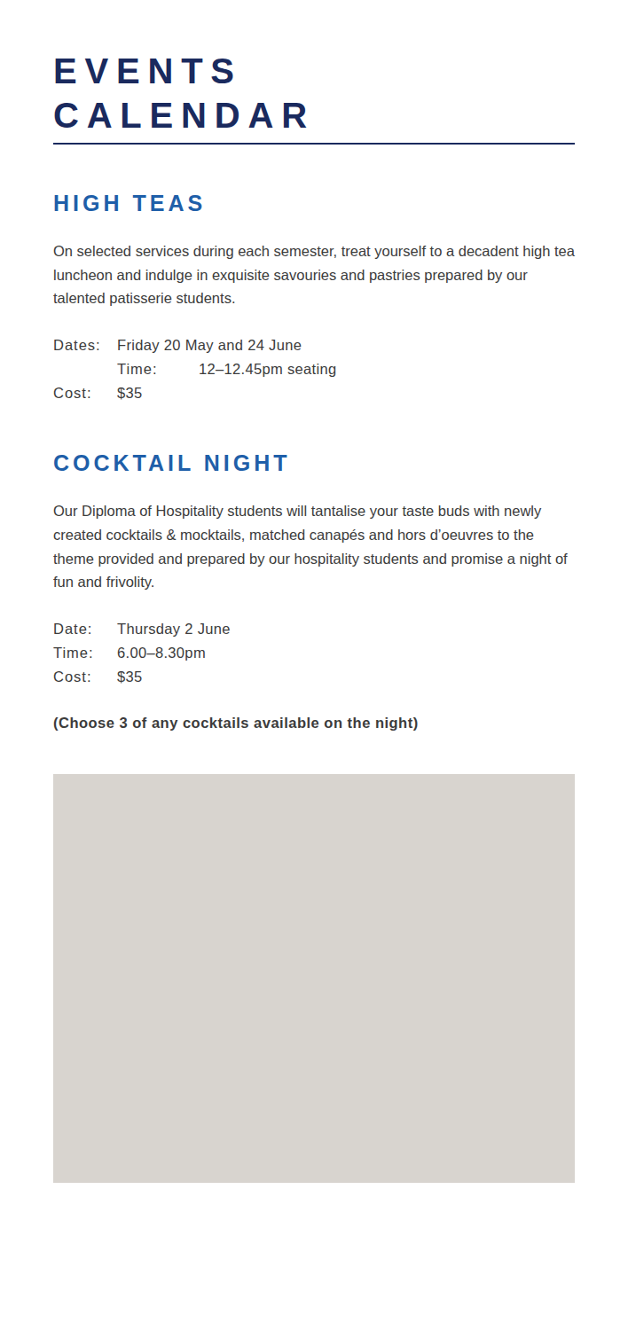Events
Calendar
High Teas
On selected services during each semester, treat yourself to a decadent high tea luncheon and indulge in exquisite savouries and pastries prepared by our talented patisserie students.
Dates: Friday 20 May and 24 June
Time: 12–12.45pm seating
Cost: $35
Cocktail Night
Our Diploma of Hospitality students will tantalise your taste buds with newly created cocktails & mocktails, matched canapés and hors d’oeuvres to the theme provided and prepared by our hospitality students and promise a night of fun and frivolity.
Date: Thursday 2 June
Time: 6.00–8.30pm
Cost: $35
(Choose 3 of any cocktails available on the night)